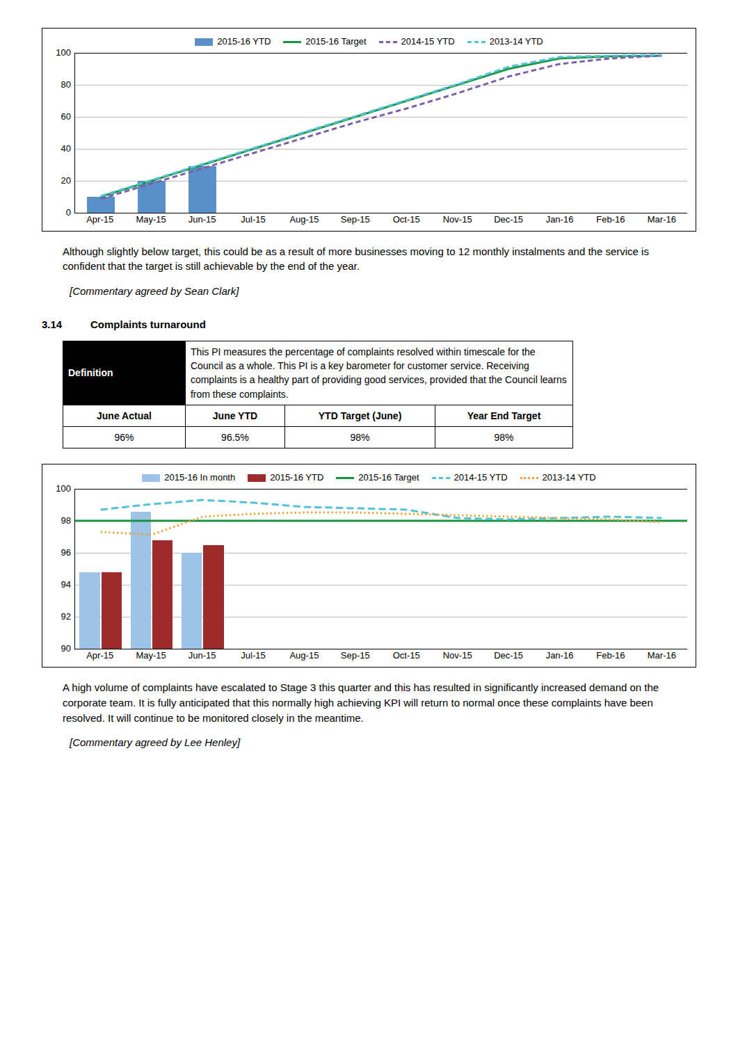2015-16 YTD 2015-16 Target 2014-15 YTD 2013-14 YTD
100
80
60
40
20
0
Apr-15 May-15 Jun-15 Jul-15 Aug-15 Sep-15 Oct-15 Nov-15 Dec-15 Jan-16 Feb-16 Mar-16
Although slightly below target, this could be as a result of more businesses moving to 12 monthly instalments and the service is confident that the target is still achievable by the end of the year.
[Commentary agreed by Sean Clark]
3.14 Complaints turnaround
| Definition | This PI measures the percentage of complaints resolved within timescale for the Council as a whole. This PI is a key barometer for customer service. Receiving complaints is a healthy part of providing good services, provided that the Council learns from these complaints. |
| June Actual | June YTD | YTD Target (June) | Year End Target |
| 96% | 96.5% | 98% | 98% |
2015-16 In month 2015-16 YTD 2015-16 Target 2014-15 YTD 2013-14 YTD
100
98
96
94
92
90
Apr-15 May-15 Jun-15 Jul-15 Aug-15 Sep-15 Oct-15 Nov-15 Dec-15 Jan-16 Feb-16 Mar-16
A high volume of complaints have escalated to Stage 3 this quarter and this has resulted in significantly increased demand on the corporate team. It is fully anticipated that this normally high achieving KPI will return to normal once these complaints have been resolved. It will continue to be monitored closely in the meantime.
[Commentary agreed by Lee Henley]